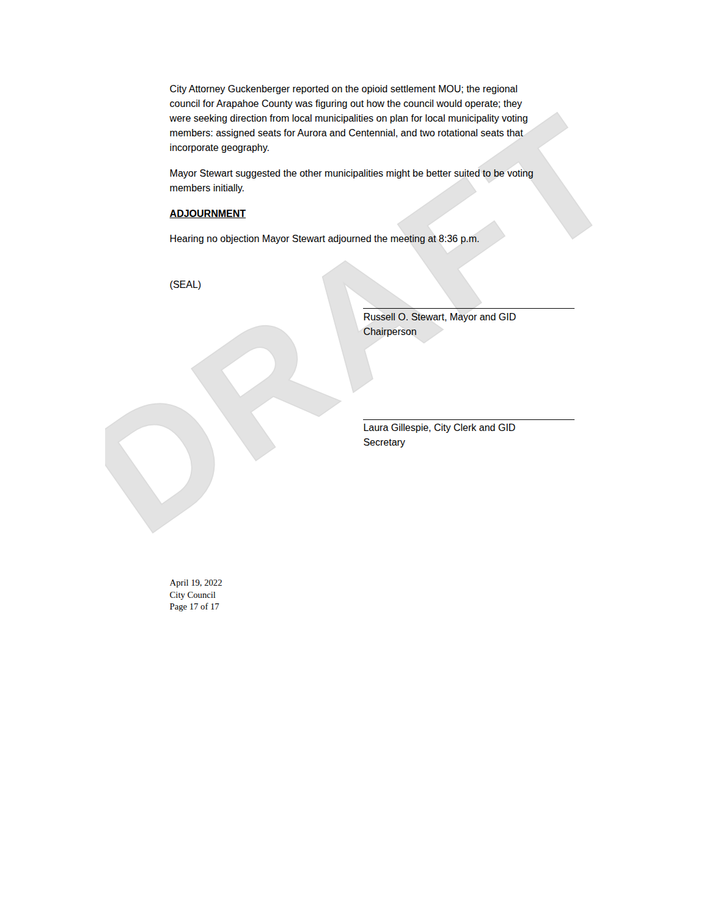DRAFT
City Attorney Guckenberger reported on the opioid settlement MOU; the regional council for Arapahoe County was figuring out how the council would operate; they were seeking direction from local municipalities on plan for local municipality voting members: assigned seats for Aurora and Centennial, and two rotational seats that incorporate geography.
Mayor Stewart suggested the other municipalities might be better suited to be voting members initially.
ADJOURNMENT
Hearing no objection Mayor Stewart adjourned the meeting at 8:36 p.m.
(SEAL)
Russell O. Stewart, Mayor and GID Chairperson
Laura Gillespie, City Clerk and GID Secretary
April 19, 2022
City Council
Page 17 of 17